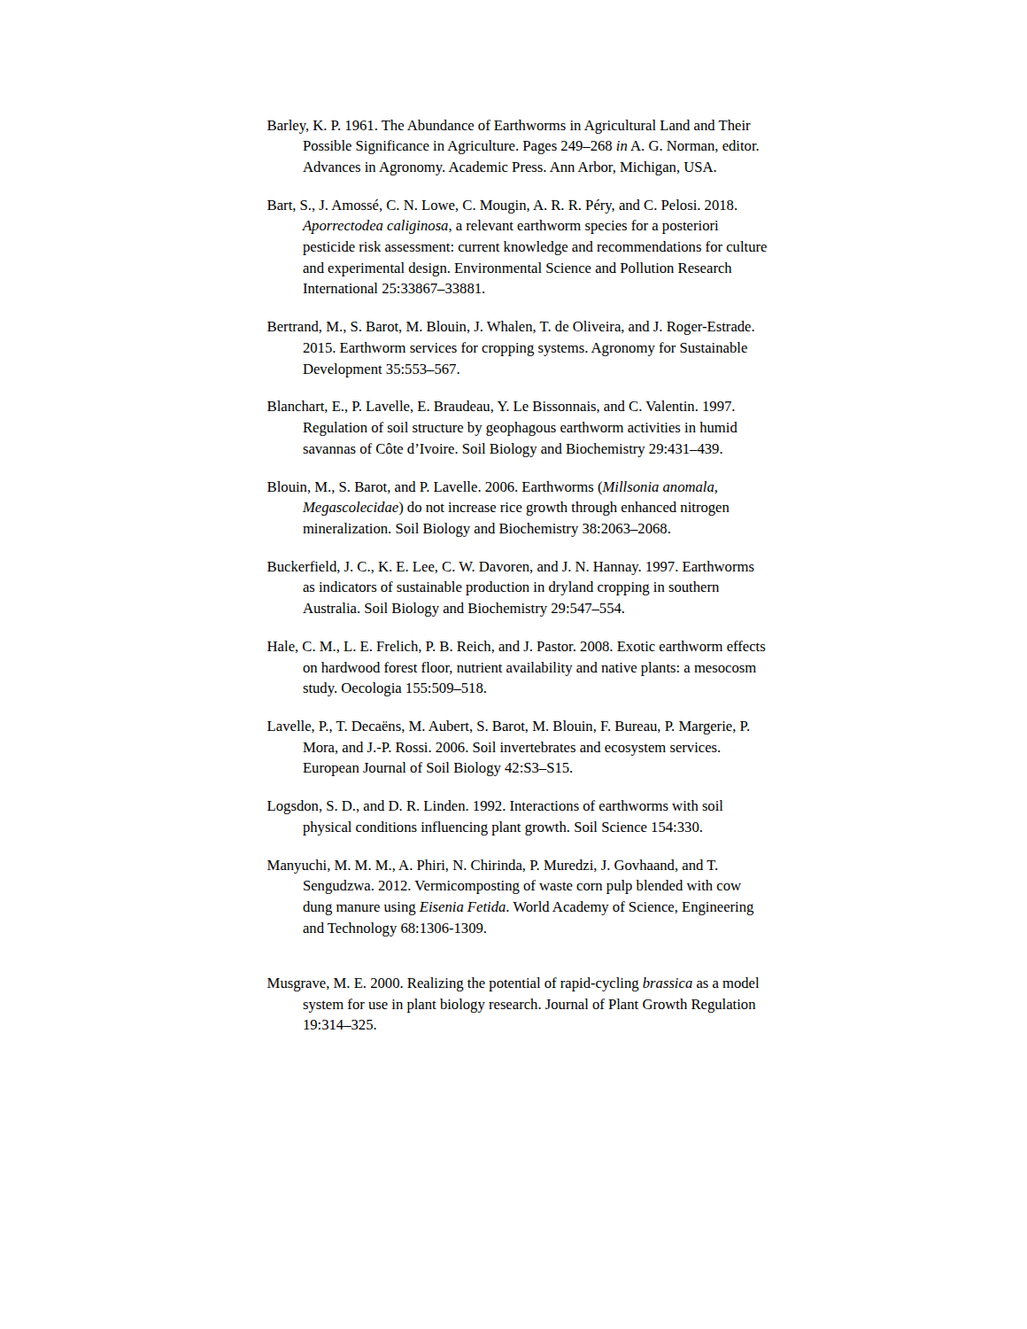Barley, K. P. 1961. The Abundance of Earthworms in Agricultural Land and Their Possible Significance in Agriculture. Pages 249–268 in A. G. Norman, editor. Advances in Agronomy. Academic Press. Ann Arbor, Michigan, USA.
Bart, S., J. Amossé, C. N. Lowe, C. Mougin, A. R. R. Péry, and C. Pelosi. 2018. Aporrectodea caliginosa, a relevant earthworm species for a posteriori pesticide risk assessment: current knowledge and recommendations for culture and experimental design. Environmental Science and Pollution Research International 25:33867–33881.
Bertrand, M., S. Barot, M. Blouin, J. Whalen, T. de Oliveira, and J. Roger-Estrade. 2015. Earthworm services for cropping systems. Agronomy for Sustainable Development 35:553–567.
Blanchart, E., P. Lavelle, E. Braudeau, Y. Le Bissonnais, and C. Valentin. 1997. Regulation of soil structure by geophagous earthworm activities in humid savannas of Côte d’Ivoire. Soil Biology and Biochemistry 29:431–439.
Blouin, M., S. Barot, and P. Lavelle. 2006. Earthworms (Millsonia anomala, Megascolecidae) do not increase rice growth through enhanced nitrogen mineralization. Soil Biology and Biochemistry 38:2063–2068.
Buckerfield, J. C., K. E. Lee, C. W. Davoren, and J. N. Hannay. 1997. Earthworms as indicators of sustainable production in dryland cropping in southern Australia. Soil Biology and Biochemistry 29:547–554.
Hale, C. M., L. E. Frelich, P. B. Reich, and J. Pastor. 2008. Exotic earthworm effects on hardwood forest floor, nutrient availability and native plants: a mesocosm study. Oecologia 155:509–518.
Lavelle, P., T. Decaëns, M. Aubert, S. Barot, M. Blouin, F. Bureau, P. Margerie, P. Mora, and J.-P. Rossi. 2006. Soil invertebrates and ecosystem services. European Journal of Soil Biology 42:S3–S15.
Logsdon, S. D., and D. R. Linden. 1992. Interactions of earthworms with soil physical conditions influencing plant growth. Soil Science 154:330.
Manyuchi, M. M. M., A. Phiri, N. Chirinda, P. Muredzi, J. Govhaand, and T. Sengudzwa. 2012. Vermicomposting of waste corn pulp blended with cow dung manure using Eisenia Fetida. World Academy of Science, Engineering and Technology 68:1306-1309.
Musgrave, M. E. 2000. Realizing the potential of rapid-cycling brassica as a model system for use in plant biology research. Journal of Plant Growth Regulation 19:314–325.